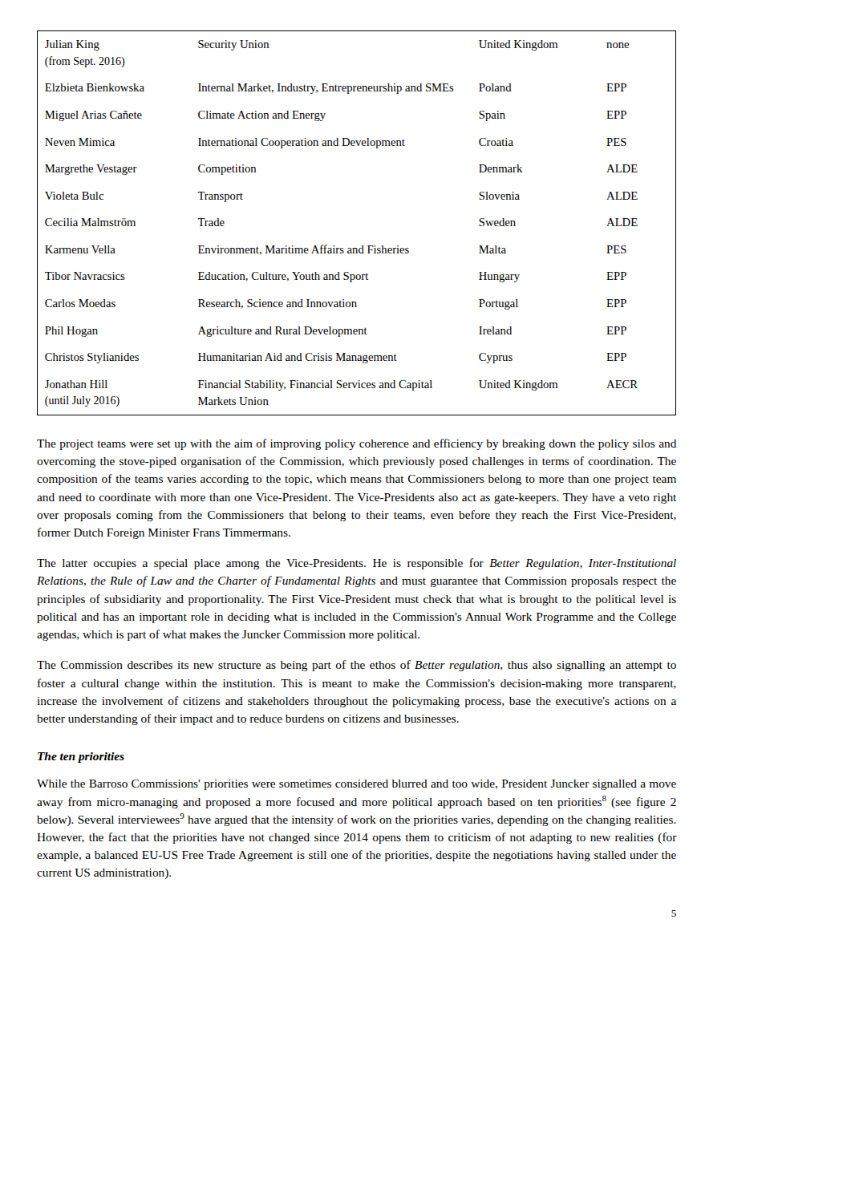| Julian King (from Sept. 2016) | Security Union | United Kingdom | none |
| Elzbieta Bienkowska | Internal Market, Industry, Entrepreneurship and SMEs | Poland | EPP |
| Miguel Arias Cañete | Climate Action and Energy | Spain | EPP |
| Neven Mimica | International Cooperation and Development | Croatia | PES |
| Margrethe Vestager | Competition | Denmark | ALDE |
| Violeta Bulc | Transport | Slovenia | ALDE |
| Cecilia Malmström | Trade | Sweden | ALDE |
| Karmenu Vella | Environment, Maritime Affairs and Fisheries | Malta | PES |
| Tibor Navracsics | Education, Culture, Youth and Sport | Hungary | EPP |
| Carlos Moedas | Research, Science and Innovation | Portugal | EPP |
| Phil Hogan | Agriculture and Rural Development | Ireland | EPP |
| Christos Stylianides | Humanitarian Aid and Crisis Management | Cyprus | EPP |
| Jonathan Hill (until July 2016) | Financial Stability, Financial Services and Capital Markets Union | United Kingdom | AECR |
The project teams were set up with the aim of improving policy coherence and efficiency by breaking down the policy silos and overcoming the stove-piped organisation of the Commission, which previously posed challenges in terms of coordination. The composition of the teams varies according to the topic, which means that Commissioners belong to more than one project team and need to coordinate with more than one Vice-President. The Vice-Presidents also act as gate-keepers. They have a veto right over proposals coming from the Commissioners that belong to their teams, even before they reach the First Vice-President, former Dutch Foreign Minister Frans Timmermans.
The latter occupies a special place among the Vice-Presidents. He is responsible for Better Regulation, Inter-Institutional Relations, the Rule of Law and the Charter of Fundamental Rights and must guarantee that Commission proposals respect the principles of subsidiarity and proportionality. The First Vice-President must check that what is brought to the political level is political and has an important role in deciding what is included in the Commission's Annual Work Programme and the College agendas, which is part of what makes the Juncker Commission more political.
The Commission describes its new structure as being part of the ethos of Better regulation, thus also signalling an attempt to foster a cultural change within the institution. This is meant to make the Commission's decision-making more transparent, increase the involvement of citizens and stakeholders throughout the policymaking process, base the executive's actions on a better understanding of their impact and to reduce burdens on citizens and businesses.
The ten priorities
While the Barroso Commissions' priorities were sometimes considered blurred and too wide, President Juncker signalled a move away from micro-managing and proposed a more focused and more political approach based on ten priorities8 (see figure 2 below). Several interviewees9 have argued that the intensity of work on the priorities varies, depending on the changing realities. However, the fact that the priorities have not changed since 2014 opens them to criticism of not adapting to new realities (for example, a balanced EU-US Free Trade Agreement is still one of the priorities, despite the negotiations having stalled under the current US administration).
5